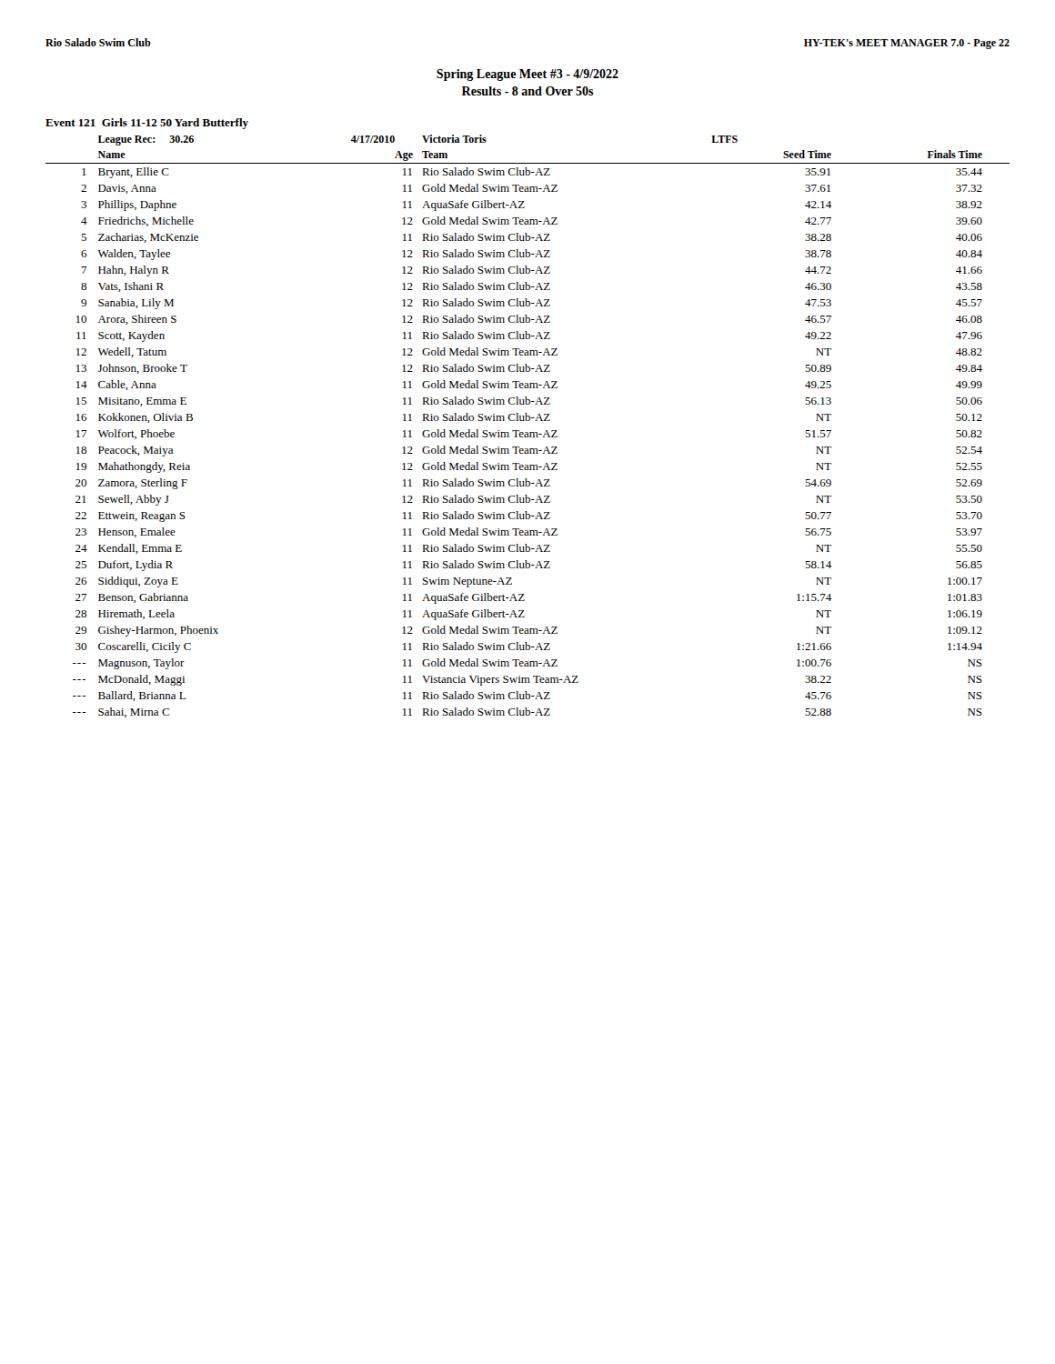Rio Salado Swim Club
HY-TEK's MEET MANAGER 7.0 - Page 22
Spring League Meet #3 - 4/9/2022
Results - 8 and Over 50s
Event 121 Girls 11-12 50 Yard Butterfly
| | League Rec: 30.26 | 4/17/2010 | Victoria Toris | LTFS | |
| | Name | Age | Team | Seed Time | Finals Time |
| 1 | Bryant, Ellie C | 11 | Rio Salado Swim Club-AZ | 35.91 | 35.44 |
| 2 | Davis, Anna | 11 | Gold Medal Swim Team-AZ | 37.61 | 37.32 |
| 3 | Phillips, Daphne | 11 | AquaSafe Gilbert-AZ | 42.14 | 38.92 |
| 4 | Friedrichs, Michelle | 12 | Gold Medal Swim Team-AZ | 42.77 | 39.60 |
| 5 | Zacharias, McKenzie | 11 | Rio Salado Swim Club-AZ | 38.28 | 40.06 |
| 6 | Walden, Taylee | 12 | Rio Salado Swim Club-AZ | 38.78 | 40.84 |
| 7 | Hahn, Halyn R | 12 | Rio Salado Swim Club-AZ | 44.72 | 41.66 |
| 8 | Vats, Ishani R | 12 | Rio Salado Swim Club-AZ | 46.30 | 43.58 |
| 9 | Sanabia, Lily M | 12 | Rio Salado Swim Club-AZ | 47.53 | 45.57 |
| 10 | Arora, Shireen S | 12 | Rio Salado Swim Club-AZ | 46.57 | 46.08 |
| 11 | Scott, Kayden | 11 | Rio Salado Swim Club-AZ | 49.22 | 47.96 |
| 12 | Wedell, Tatum | 12 | Gold Medal Swim Team-AZ | NT | 48.82 |
| 13 | Johnson, Brooke T | 12 | Rio Salado Swim Club-AZ | 50.89 | 49.84 |
| 14 | Cable, Anna | 11 | Gold Medal Swim Team-AZ | 49.25 | 49.99 |
| 15 | Misitano, Emma E | 11 | Rio Salado Swim Club-AZ | 56.13 | 50.06 |
| 16 | Kokkonen, Olivia B | 11 | Rio Salado Swim Club-AZ | NT | 50.12 |
| 17 | Wolfort, Phoebe | 11 | Gold Medal Swim Team-AZ | 51.57 | 50.82 |
| 18 | Peacock, Maiya | 12 | Gold Medal Swim Team-AZ | NT | 52.54 |
| 19 | Mahathongdy, Reia | 12 | Gold Medal Swim Team-AZ | NT | 52.55 |
| 20 | Zamora, Sterling F | 11 | Rio Salado Swim Club-AZ | 54.69 | 52.69 |
| 21 | Sewell, Abby J | 12 | Rio Salado Swim Club-AZ | NT | 53.50 |
| 22 | Ettwein, Reagan S | 11 | Rio Salado Swim Club-AZ | 50.77 | 53.70 |
| 23 | Henson, Emalee | 11 | Gold Medal Swim Team-AZ | 56.75 | 53.97 |
| 24 | Kendall, Emma E | 11 | Rio Salado Swim Club-AZ | NT | 55.50 |
| 25 | Dufort, Lydia R | 11 | Rio Salado Swim Club-AZ | 58.14 | 56.85 |
| 26 | Siddiqui, Zoya E | 11 | Swim Neptune-AZ | NT | 1:00.17 |
| 27 | Benson, Gabrianna | 11 | AquaSafe Gilbert-AZ | 1:15.74 | 1:01.83 |
| 28 | Hiremath, Leela | 11 | AquaSafe Gilbert-AZ | NT | 1:06.19 |
| 29 | Gishey-Harmon, Phoenix | 12 | Gold Medal Swim Team-AZ | NT | 1:09.12 |
| 30 | Coscarelli, Cicily C | 11 | Rio Salado Swim Club-AZ | 1:21.66 | 1:14.94 |
| --- | Magnuson, Taylor | 11 | Gold Medal Swim Team-AZ | 1:00.76 | NS |
| --- | McDonald, Maggi | 11 | Vistancia Vipers Swim Team-AZ | 38.22 | NS |
| --- | Ballard, Brianna L | 11 | Rio Salado Swim Club-AZ | 45.76 | NS |
| --- | Sahai, Mirna C | 11 | Rio Salado Swim Club-AZ | 52.88 | NS |